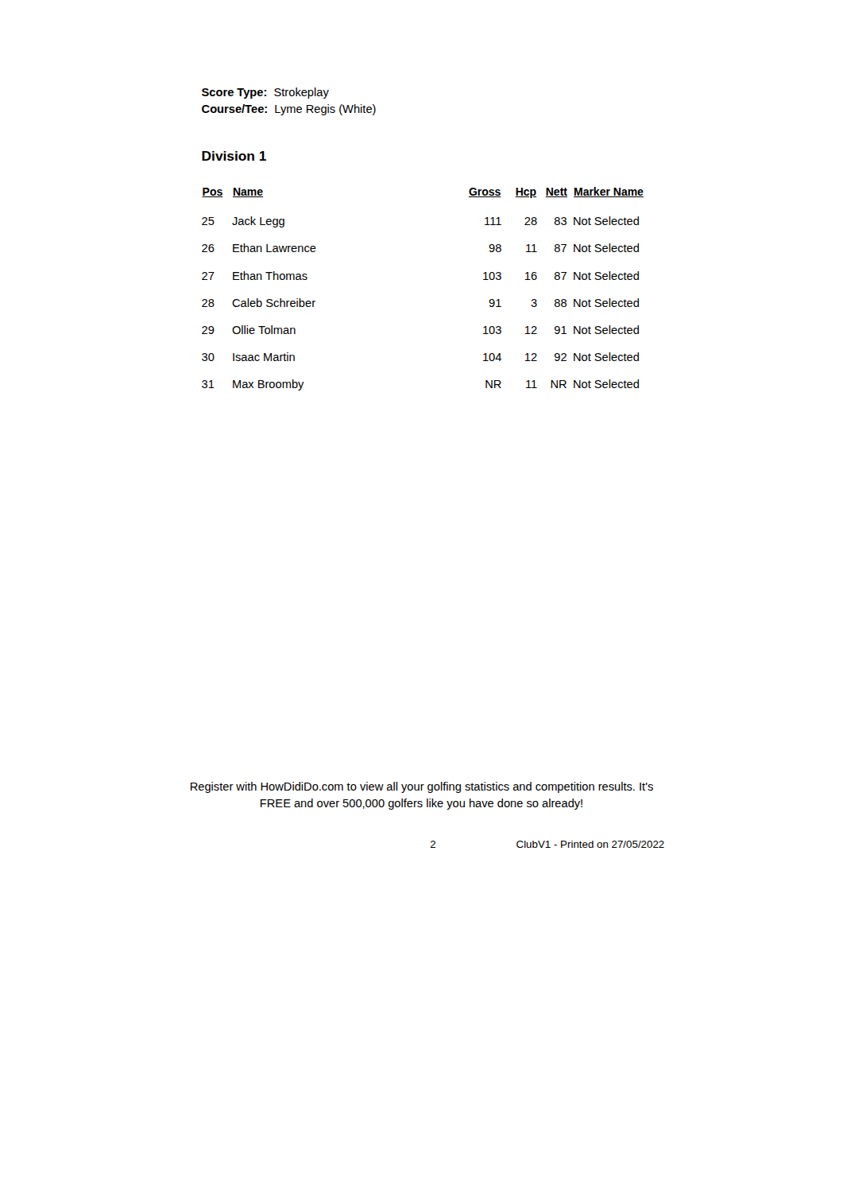Score Type: Strokeplay
Course/Tee: Lyme Regis (White)
Division 1
| Pos | Name | Gross | Hcp | Nett | Marker Name |
| --- | --- | --- | --- | --- | --- |
| 25 | Jack Legg | 111 | 28 | 83 | Not Selected |
| 26 | Ethan Lawrence | 98 | 11 | 87 | Not Selected |
| 27 | Ethan Thomas | 103 | 16 | 87 | Not Selected |
| 28 | Caleb Schreiber | 91 | 3 | 88 | Not Selected |
| 29 | Ollie Tolman | 103 | 12 | 91 | Not Selected |
| 30 | Isaac Martin | 104 | 12 | 92 | Not Selected |
| 31 | Max Broomby | NR | 11 | NR | Not Selected |
Register with HowDidiDo.com to view all your golfing statistics and competition results. It's FREE and over 500,000 golfers like you have done so already!
2
ClubV1 - Printed on 27/05/2022